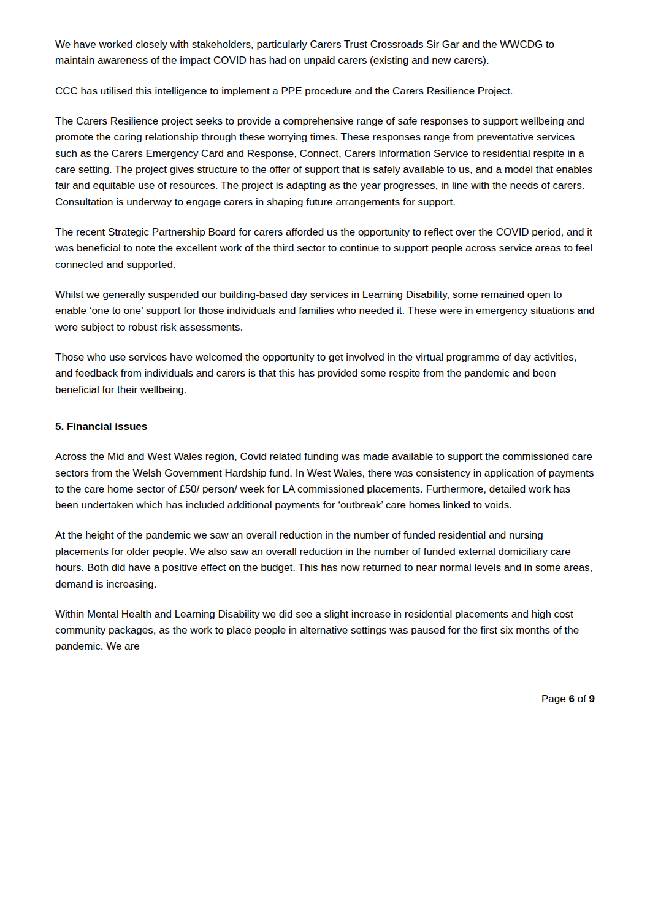We have worked closely with stakeholders, particularly Carers Trust Crossroads Sir Gar and the WWCDG to maintain awareness of the impact COVID has had on unpaid carers (existing and new carers).
CCC has utilised this intelligence to implement a PPE procedure and the Carers Resilience Project.
The Carers Resilience project seeks to provide a comprehensive range of safe responses to support wellbeing and promote the caring relationship through these worrying times. These responses range from preventative services such as the Carers Emergency Card and Response, Connect, Carers Information Service to residential respite in a care setting. The project gives structure to the offer of support that is safely available to us, and a model that enables fair and equitable use of resources. The project is adapting as the year progresses, in line with the needs of carers. Consultation is underway to engage carers in shaping future arrangements for support.
The recent Strategic Partnership Board for carers afforded us the opportunity to reflect over the COVID period, and it was beneficial to note the excellent work of the third sector to continue to support people across service areas to feel connected and supported.
Whilst we generally suspended our building-based day services in Learning Disability, some remained open to enable ‘one to one’ support for those individuals and families who needed it. These were in emergency situations and were subject to robust risk assessments.
Those who use services have welcomed the opportunity to get involved in the virtual programme of day activities, and feedback from individuals and carers is that this has provided some respite from the pandemic and been beneficial for their wellbeing.
5. Financial issues
Across the Mid and West Wales region, Covid related funding was made available to support the commissioned care sectors from the Welsh Government Hardship fund. In West Wales, there was consistency in application of payments to the care home sector of £50/ person/ week for LA commissioned placements. Furthermore, detailed work has been undertaken which has included additional payments for ‘outbreak’ care homes linked to voids.
At the height of the pandemic we saw an overall reduction in the number of funded residential and nursing placements for older people. We also saw an overall reduction in the number of funded external domiciliary care hours. Both did have a positive effect on the budget. This has now returned to near normal levels and in some areas, demand is increasing.
Within Mental Health and Learning Disability we did see a slight increase in residential placements and high cost community packages, as the work to place people in alternative settings was paused for the first six months of the pandemic. We are
Page 6 of 9